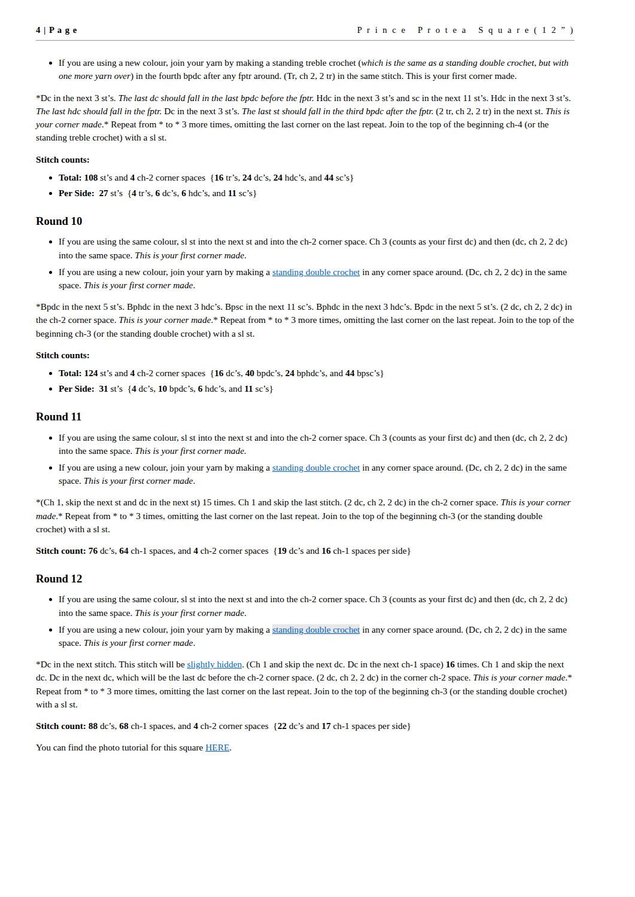4 | P a g e
P r i n c e P r o t e a S q u a r e ( 1 2 ” )
If you are using a new colour, join your yarn by making a standing treble crochet (which is the same as a standing double crochet, but with one more yarn over) in the fourth bpdc after any fptr around. (Tr, ch 2, 2 tr) in the same stitch. This is your first corner made.
*Dc in the next 3 st’s. The last dc should fall in the last bpdc before the fptr. Hdc in the next 3 st’s and sc in the next 11 st’s. Hdc in the next 3 st’s. The last hdc should fall in the fptr. Dc in the next 3 st’s. The last st should fall in the third bpdc after the fptr. (2 tr, ch 2, 2 tr) in the next st. This is your corner made.* Repeat from * to * 3 more times, omitting the last corner on the last repeat. Join to the top of the beginning ch-4 (or the standing treble crochet) with a sl st.
Stitch counts:
Total: 108 st’s and 4 ch-2 corner spaces {16 tr’s, 24 dc’s, 24 hdc’s, and 44 sc’s}
Per Side: 27 st’s {4 tr’s, 6 dc’s, 6 hdc’s, and 11 sc’s}
Round 10
If you are using the same colour, sl st into the next st and into the ch-2 corner space. Ch 3 (counts as your first dc) and then (dc, ch 2, 2 dc) into the same space. This is your first corner made.
If you are using a new colour, join your yarn by making a standing double crochet in any corner space around. (Dc, ch 2, 2 dc) in the same space. This is your first corner made.
*Bpdc in the next 5 st’s. Bphdc in the next 3 hdc’s. Bpsc in the next 11 sc’s. Bphdc in the next 3 hdc’s. Bpdc in the next 5 st’s. (2 dc, ch 2, 2 dc) in the ch-2 corner space. This is your corner made.* Repeat from * to * 3 more times, omitting the last corner on the last repeat. Join to the top of the beginning ch-3 (or the standing double crochet) with a sl st.
Stitch counts:
Total: 124 st’s and 4 ch-2 corner spaces {16 dc’s, 40 bpdc’s, 24 bphdc’s, and 44 bpsc’s}
Per Side: 31 st’s {4 dc’s, 10 bpdc’s, 6 hdc’s, and 11 sc’s}
Round 11
If you are using the same colour, sl st into the next st and into the ch-2 corner space. Ch 3 (counts as your first dc) and then (dc, ch 2, 2 dc) into the same space. This is your first corner made.
If you are using a new colour, join your yarn by making a standing double crochet in any corner space around. (Dc, ch 2, 2 dc) in the same space. This is your first corner made.
*(Ch 1, skip the next st and dc in the next st) 15 times. Ch 1 and skip the last stitch. (2 dc, ch 2, 2 dc) in the ch-2 corner space. This is your corner made.* Repeat from * to * 3 times, omitting the last corner on the last repeat. Join to the top of the beginning ch-3 (or the standing double crochet) with a sl st.
Stitch count: 76 dc’s, 64 ch-1 spaces, and 4 ch-2 corner spaces {19 dc’s and 16 ch-1 spaces per side}
Round 12
If you are using the same colour, sl st into the next st and into the ch-2 corner space. Ch 3 (counts as your first dc) and then (dc, ch 2, 2 dc) into the same space. This is your first corner made.
If you are using a new colour, join your yarn by making a standing double crochet in any corner space around. (Dc, ch 2, 2 dc) in the same space. This is your first corner made.
*Dc in the next stitch. This stitch will be slightly hidden. (Ch 1 and skip the next dc. Dc in the next ch-1 space) 16 times. Ch 1 and skip the next dc. Dc in the next dc, which will be the last dc before the ch-2 corner space. (2 dc, ch 2, 2 dc) in the corner ch-2 space. This is your corner made.* Repeat from * to * 3 more times, omitting the last corner on the last repeat. Join to the top of the beginning ch-3 (or the standing double crochet) with a sl st.
Stitch count: 88 dc’s, 68 ch-1 spaces, and 4 ch-2 corner spaces {22 dc’s and 17 ch-1 spaces per side}
You can find the photo tutorial for this square HERE.